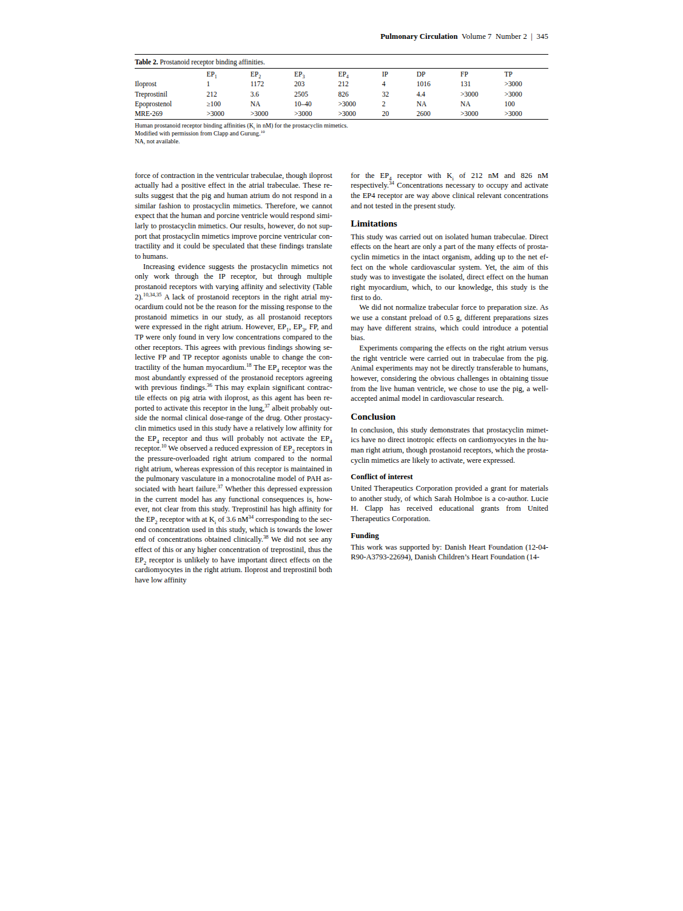Pulmonary Circulation Volume 7 Number 2 | 345
Table 2. Prostanoid receptor binding affinities.
| | EP 1 | EP 2 | EP 3 | EP 4 | IP | DP | FP | TP |
| --- | --- | --- | --- | --- | --- | --- | --- | --- |
| Iloprost | 1 | 1172 | 203 | 212 | 4 | 1016 | 131 | >3000 |
| Treprostinil | 212 | 3.6 | 2505 | 826 | 32 | 4.4 | >3000 | >3000 |
| Epoprostenol | ≥100 | NA | 10–40 | >3000 | 2 | NA | NA | 100 |
| MRE-269 | >3000 | >3000 | >3000 | >3000 | 20 | 2600 | >3000 | >3000 |
Human prostanoid receptor binding affinities (Ki in nM) for the prostacyclin mimetics.
Modified with permission from Clapp and Gurung.10
NA, not available.
force of contraction in the ventricular trabeculae, though iloprost actually had a positive effect in the atrial trabeculae. These results suggest that the pig and human atrium do not respond in a similar fashion to prostacyclin mimetics. Therefore, we cannot expect that the human and porcine ventricle would respond similarly to prostacyclin mimetics. Our results, however, do not support that prostacyclin mimetics improve porcine ventricular contractility and it could be speculated that these findings translate to humans.
Increasing evidence suggests the prostacyclin mimetics not only work through the IP receptor, but through multiple prostanoid receptors with varying affinity and selectivity (Table 2).10,34,35 A lack of prostanoid receptors in the right atrial myocardium could not be the reason for the missing response to the prostanoid mimetics in our study, as all prostanoid receptors were expressed in the right atrium. However, EP1, EP3, FP, and TP were only found in very low concentrations compared to the other receptors. This agrees with previous findings showing selective FP and TP receptor agonists unable to change the contractility of the human myocardium.18 The EP4 receptor was the most abundantly expressed of the prostanoid receptors agreeing with previous findings.36 This may explain significant contractile effects on pig atria with iloprost, as this agent has been reported to activate this receptor in the lung,37 albeit probably outside the normal clinical dose-range of the drug. Other prostacyclin mimetics used in this study have a relatively low affinity for the EP4 receptor and thus will probably not activate the EP4 receptor.10 We observed a reduced expression of EP2 receptors in the pressure-overloaded right atrium compared to the normal right atrium, whereas expression of this receptor is maintained in the pulmonary vasculature in a monocrotaline model of PAH associated with heart failure.37 Whether this depressed expression in the current model has any functional consequences is, however, not clear from this study. Treprostinil has high affinity for the EP2 receptor with at Ki of 3.6 nM34 corresponding to the second concentration used in this study, which is towards the lower end of concentrations obtained clinically.38 We did not see any effect of this or any higher concentration of treprostinil, thus the EP2 receptor is unlikely to have important direct effects on the cardiomyocytes in the right atrium. Iloprost and treprostinil both have low affinity
for the EP4 receptor with Ki of 212 nM and 826 nM respectively.34 Concentrations necessary to occupy and activate the EP4 receptor are way above clinical relevant concentrations and not tested in the present study.
Limitations
This study was carried out on isolated human trabeculae. Direct effects on the heart are only a part of the many effects of prostacyclin mimetics in the intact organism, adding up to the net effect on the whole cardiovascular system. Yet, the aim of this study was to investigate the isolated, direct effect on the human right myocardium, which, to our knowledge, this study is the first to do.
We did not normalize trabecular force to preparation size. As we use a constant preload of 0.5 g, different preparations sizes may have different strains, which could introduce a potential bias.
Experiments comparing the effects on the right atrium versus the right ventricle were carried out in trabeculae from the pig. Animal experiments may not be directly transferable to humans, however, considering the obvious challenges in obtaining tissue from the live human ventricle, we chose to use the pig, a well-accepted animal model in cardiovascular research.
Conclusion
In conclusion, this study demonstrates that prostacyclin mimetics have no direct inotropic effects on cardiomyocytes in the human right atrium, though prostanoid receptors, which the prostacyclin mimetics are likely to activate, were expressed.
Conflict of interest
United Therapeutics Corporation provided a grant for materials to another study, of which Sarah Holmboe is a co-author. Lucie H. Clapp has received educational grants from United Therapeutics Corporation.
Funding
This work was supported by: Danish Heart Foundation (12-04-R90-A3793-22694), Danish Children’s Heart Foundation (14-